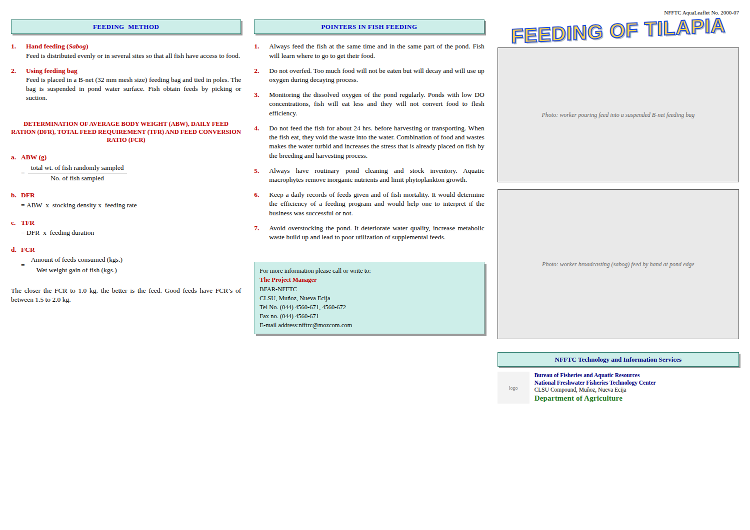NFFTC AquaLeaflet No. 2000-07
FEEDING METHOD
1. Hand feeding (Sabog)
Feed is distributed evenly or in several sites so that all fish have access to food.
2. Using feeding bag
Feed is placed in a B-net (32 mm mesh size) feeding bag and tied in poles. The bag is suspended in pond water surface. Fish obtain feeds by picking or suction.
DETERMINATION OF AVERAGE BODY WEIGHT (ABW), DAILY FEED RATION (DFR), TOTAL FEED REQUIREMENT (TFR) AND FEED CONVERSION RATIO (FCR)
a. ABW (g)
= total wt. of fish randomly sampled No. of fish sampled
b. DFR
= ABW x stocking density x feeding rate
c. TFR
= DFR x feeding duration
d. FCR
= Amount of feeds consumed (kgs.) Wet weight gain of fish (kgs.)
The closer the FCR to 1.0 kg. the better is the feed. Good feeds have FCR’s of between 1.5 to 2.0 kg.
POINTERS IN FISH FEEDING
1. Always feed the fish at the same time and in the same part of the pond. Fish will learn where to go to get their food.
2. Do not overfed. Too much food will not be eaten but will decay and will use up oxygen during decaying process.
3. Monitoring the dissolved oxygen of the pond regularly. Ponds with low DO concentrations, fish will eat less and they will not convert food to flesh efficiency.
4. Do not feed the fish for about 24 hrs. before harvesting or transporting. When the fish eat, they void the waste into the water. Combination of food and wastes makes the water turbid and increases the stress that is already placed on fish by the breeding and harvesting process.
5. Always have routinary pond cleaning and stock inventory. Aquatic macrophytes remove inorganic nutrients and limit phytoplankton growth.
6. Keep a daily records of feeds given and of fish mortality. It would determine the efficiency of a feeding program and would help one to interpret if the business was successful or not.
7. Avoid overstocking the pond. It deteriorate water quality, increase metabolic waste build up and lead to poor utilization of supplemental feeds.
For more information please call or write to:
The Project Manager
BFAR-NFFTC
CLSU, Muñoz, Nueva Ecija
Tel No. (044) 4560-671, 4560-672
Fax no. (044) 4560-671
E-mail address:nfftrc@mozcom.com
FEEDING OF TILAPIA
Photo: worker pouring feed into a suspended B-net feeding bag
Photo: worker broadcasting (sabog) feed by hand at pond edge
NFFTC Technology and Information Services
logo
Bureau of Fisheries and Aquatic Resources
National Freshwater Fisheries Technology Center
CLSU Compound, Muñoz, Nueva Ecija
Department of Agriculture